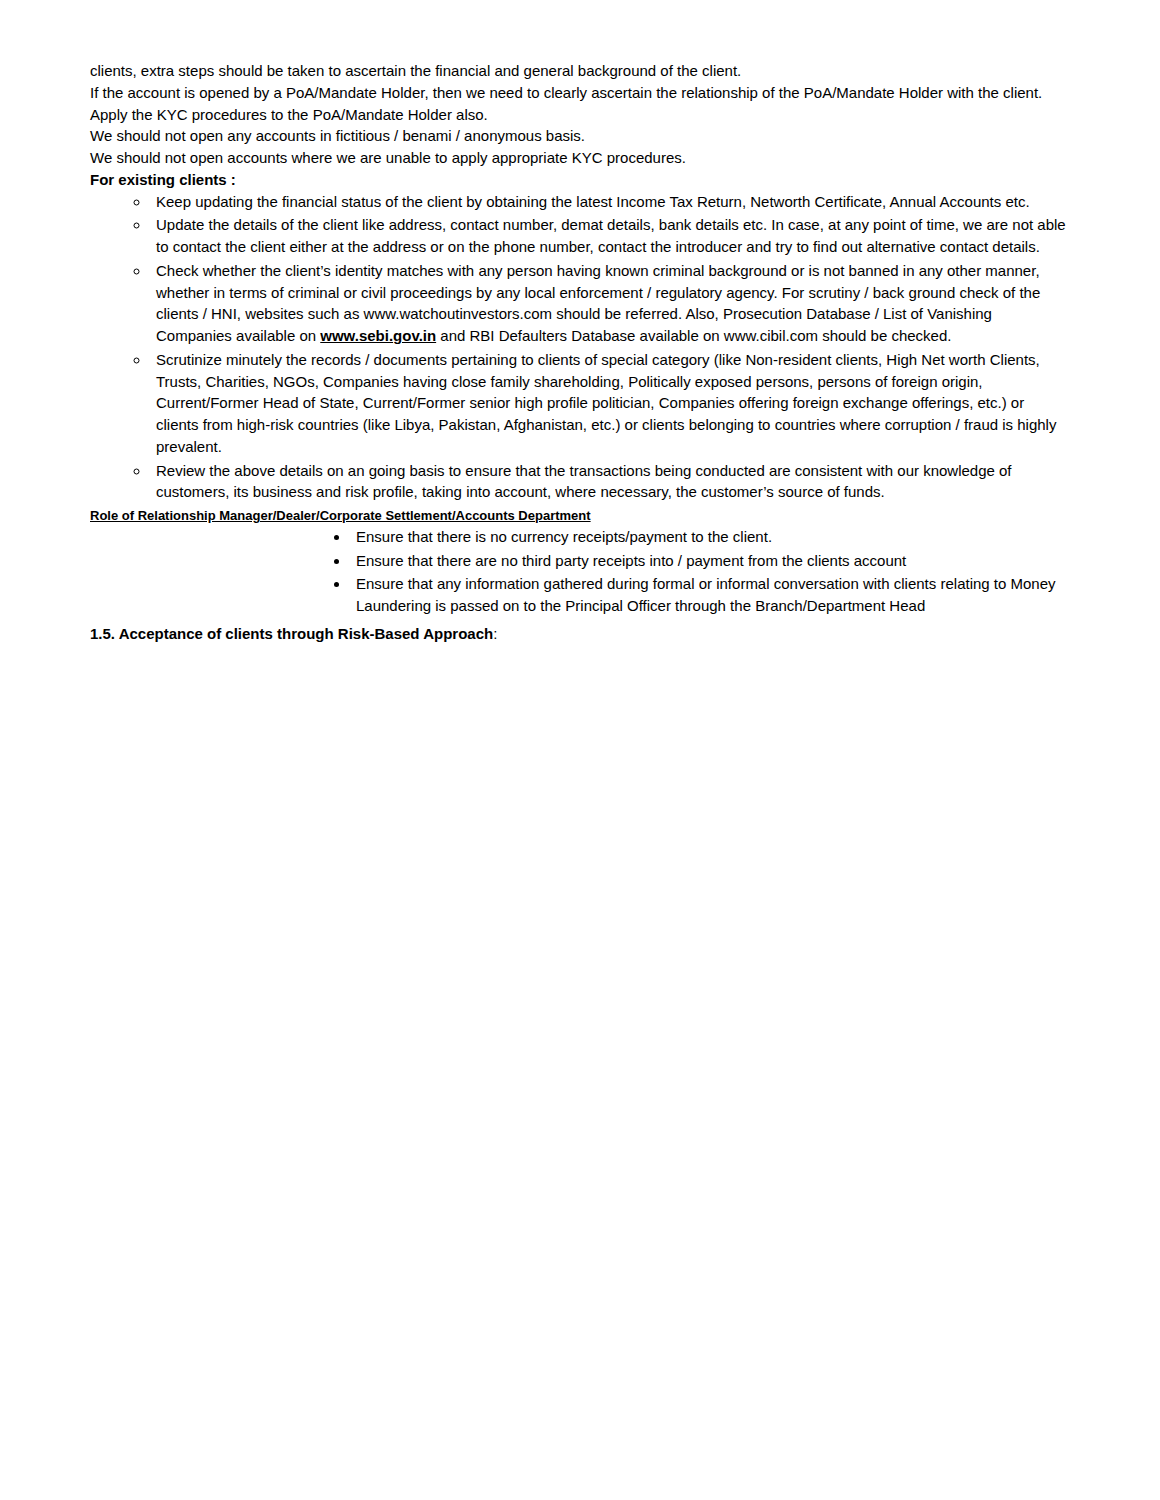clients, extra steps should be taken to ascertain the financial and general background of the client.
If the account is opened by a PoA/Mandate Holder, then we need to clearly ascertain the relationship of the PoA/Mandate Holder with the client. Apply the KYC procedures to the PoA/Mandate Holder also.
We should not open any accounts in fictitious / benami / anonymous basis.
We should not open accounts where we are unable to apply appropriate KYC procedures.
For existing clients :
Keep updating the financial status of the client by obtaining the latest Income Tax Return, Networth Certificate, Annual Accounts etc.
Update the details of the client like address, contact number, demat details, bank details etc. In case, at any point of time, we are not able to contact the client either at the address or on the phone number, contact the introducer and try to find out alternative contact details.
Check whether the client’s identity matches with any person having known criminal background or is not banned in any other manner, whether in terms of criminal or civil proceedings by any local enforcement / regulatory agency. For scrutiny / back ground check of the clients / HNI, websites such as www.watchoutinvestors.com should be referred. Also, Prosecution Database / List of Vanishing Companies available on www.sebi.gov.in and RBI Defaulters Database available on www.cibil.com should be checked.
Scrutinize minutely the records / documents pertaining to clients of special category (like Non-resident clients, High Net worth Clients, Trusts, Charities, NGOs, Companies having close family shareholding, Politically exposed persons, persons of foreign origin, Current/Former Head of State, Current/Former senior high profile politician, Companies offering foreign exchange offerings, etc.) or clients from high-risk countries (like Libya, Pakistan, Afghanistan, etc.) or clients belonging to countries where corruption / fraud is highly prevalent.
Review the above details on an going basis to ensure that the transactions being conducted are consistent with our knowledge of customers, its business and risk profile, taking into account, where necessary, the customer’s source of funds.
Role of Relationship Manager/Dealer/Corporate Settlement/Accounts Department
Ensure that there is no currency receipts/payment to the client.
Ensure that there are no third party receipts into / payment from the clients account
Ensure that any information gathered during formal or informal conversation with clients relating to Money Laundering is passed on to the Principal Officer through the Branch/Department Head
1.5. Acceptance of clients through Risk-Based Approach: